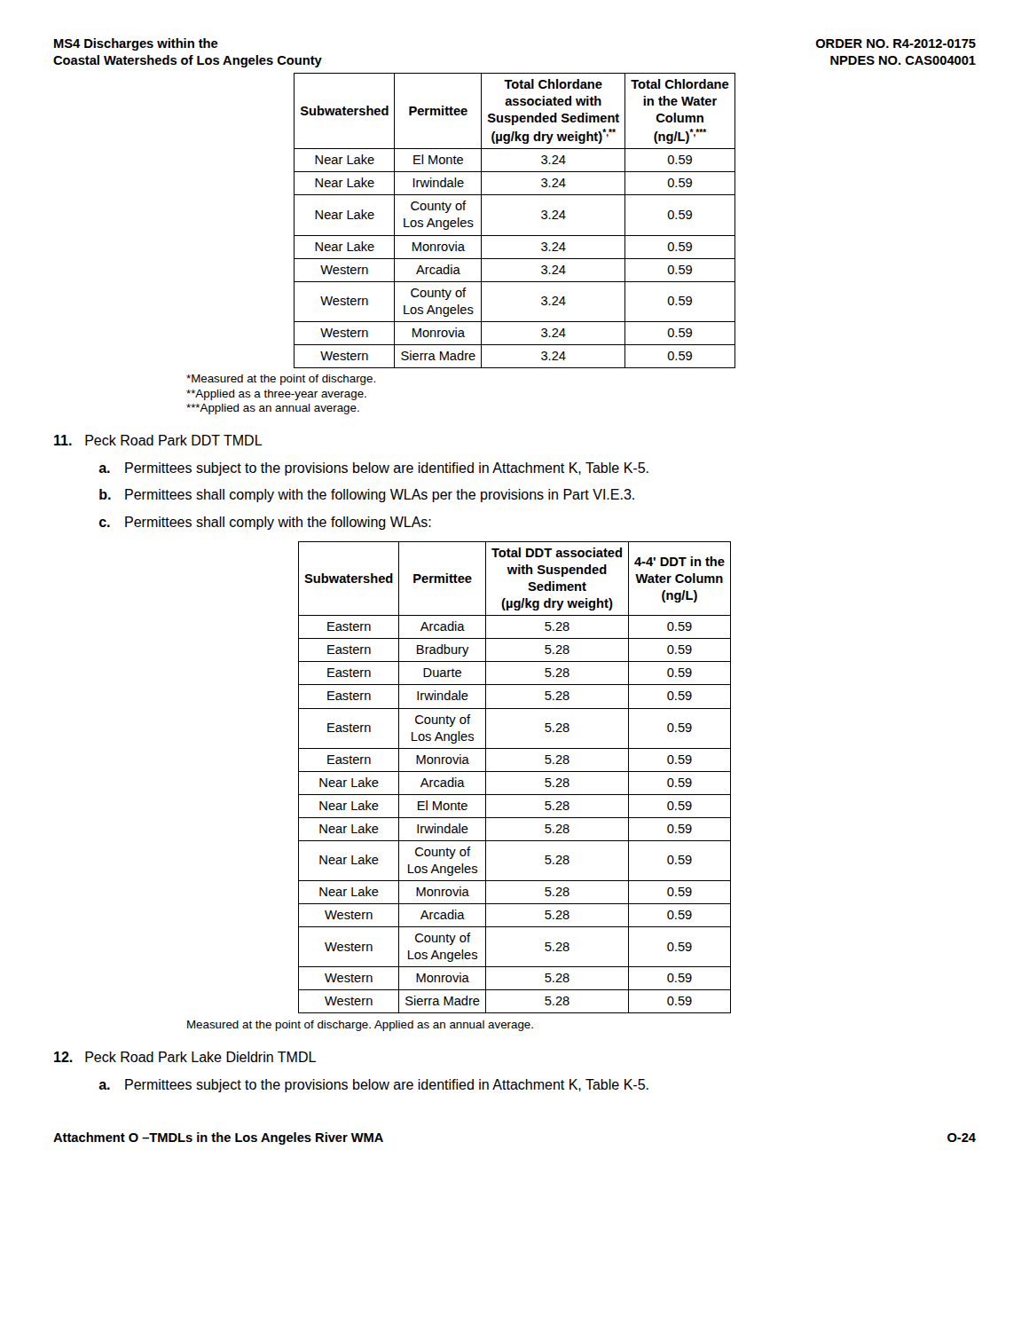MS4 Discharges within the
Coastal Watersheds of Los Angeles County
ORDER NO. R4-2012-0175
NPDES NO. CAS004001
| Subwatershed | Permittee | Total Chlordane associated with Suspended Sediment (µg/kg dry weight) *,** | Total Chlordane in the Water Column (ng/L) *,*** |
| --- | --- | --- | --- |
| Near Lake | El Monte | 3.24 | 0.59 |
| Near Lake | Irwindale | 3.24 | 0.59 |
| Near Lake | County of Los Angeles | 3.24 | 0.59 |
| Near Lake | Monrovia | 3.24 | 0.59 |
| Western | Arcadia | 3.24 | 0.59 |
| Western | County of Los Angeles | 3.24 | 0.59 |
| Western | Monrovia | 3.24 | 0.59 |
| Western | Sierra Madre | 3.24 | 0.59 |
*Measured at the point of discharge.
**Applied as a three-year average.
***Applied as an annual average.
11. Peck Road Park DDT TMDL
a. Permittees subject to the provisions below are identified in Attachment K, Table K-5.
b. Permittees shall comply with the following WLAs per the provisions in Part VI.E.3.
c. Permittees shall comply with the following WLAs:
| Subwatershed | Permittee | Total DDT associated with Suspended Sediment (µg/kg dry weight) | 4-4' DDT in the Water Column (ng/L) |
| --- | --- | --- | --- |
| Eastern | Arcadia | 5.28 | 0.59 |
| Eastern | Bradbury | 5.28 | 0.59 |
| Eastern | Duarte | 5.28 | 0.59 |
| Eastern | Irwindale | 5.28 | 0.59 |
| Eastern | County of Los Angles | 5.28 | 0.59 |
| Eastern | Monrovia | 5.28 | 0.59 |
| Near Lake | Arcadia | 5.28 | 0.59 |
| Near Lake | El Monte | 5.28 | 0.59 |
| Near Lake | Irwindale | 5.28 | 0.59 |
| Near Lake | County of Los Angeles | 5.28 | 0.59 |
| Near Lake | Monrovia | 5.28 | 0.59 |
| Western | Arcadia | 5.28 | 0.59 |
| Western | County of Los Angeles | 5.28 | 0.59 |
| Western | Monrovia | 5.28 | 0.59 |
| Western | Sierra Madre | 5.28 | 0.59 |
Measured at the point of discharge. Applied as an annual average.
12. Peck Road Park Lake Dieldrin TMDL
a. Permittees subject to the provisions below are identified in Attachment K, Table K-5.
Attachment O –TMDLs in the Los Angeles River WMA
O-24